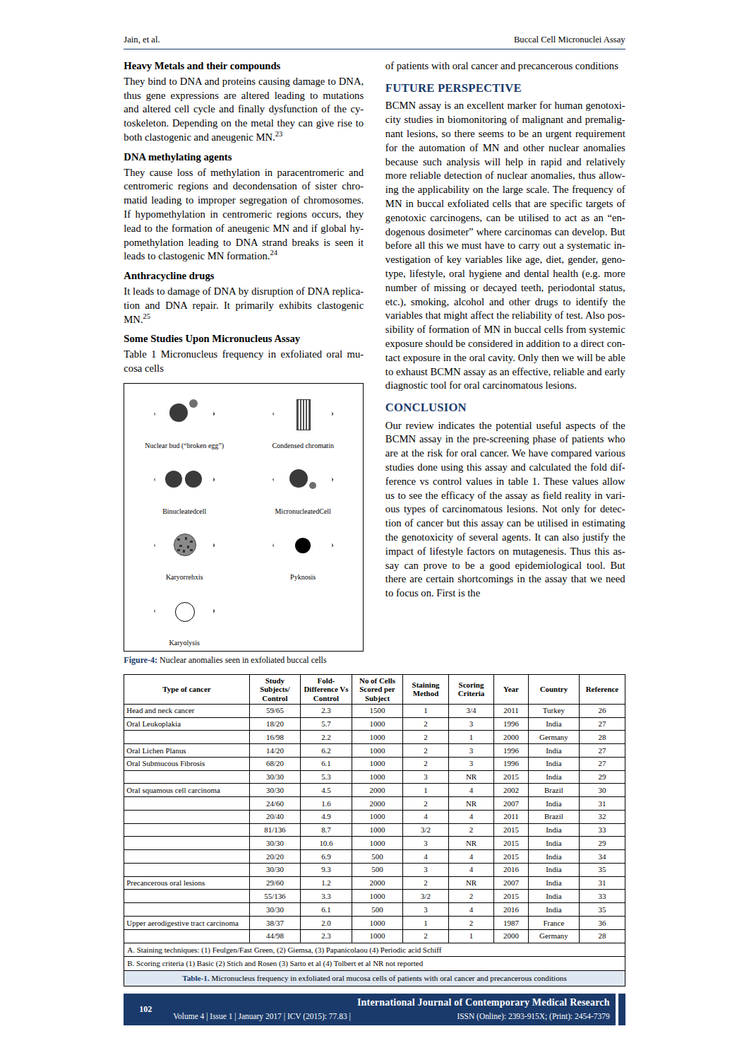Jain, et al.
Buccal Cell Micronuclei Assay
Heavy Metals and their compounds
They bind to DNA and proteins causing damage to DNA, thus gene expressions are altered leading to mutations and altered cell cycle and finally dysfunction of the cytoskeleton. Depending on the metal they can give rise to both clastogenic and aneugenic MN.23
DNA methylating agents
They cause loss of methylation in paracentromeric and centromeric regions and decondensation of sister chromatid leading to improper segregation of chromosomes. If hypomethylation in centromeric regions occurs, they lead to the formation of aneugenic MN and if global hypomethylation leading to DNA strand breaks is seen it leads to clastogenic MN formation.24
Anthracycline drugs
It leads to damage of DNA by disruption of DNA replication and DNA repair. It primarily exhibits clastogenic MN.25
Some Studies Upon Micronucleus Assay
Table 1 Micronucleus frequency in exfoliated oral mucosa cells
Nuclear bud (“broken egg”)
Condensed chromatin
Binucleatedcell
MicronucleatedCell
Karyorrehxis
Pyknosis
Karyolysis
Figure-4: Nuclear anomalies seen in exfoliated buccal cells
of patients with oral cancer and precancerous conditions
FUTURE PERSPECTIVE
BCMN assay is an excellent marker for human genotoxicity studies in biomonitoring of malignant and premalignant lesions, so there seems to be an urgent requirement for the automation of MN and other nuclear anomalies because such analysis will help in rapid and relatively more reliable detection of nuclear anomalies, thus allowing the applicability on the large scale. The frequency of MN in buccal exfoliated cells that are specific targets of genotoxic carcinogens, can be utilised to act as an “endogenous dosimeter” where carcinomas can develop. But before all this we must have to carry out a systematic investigation of key variables like age, diet, gender, genotype, lifestyle, oral hygiene and dental health (e.g. more number of missing or decayed teeth, periodontal status, etc.), smoking, alcohol and other drugs to identify the variables that might affect the reliability of test. Also possibility of formation of MN in buccal cells from systemic exposure should be considered in addition to a direct contact exposure in the oral cavity. Only then we will be able to exhaust BCMN assay as an effective, reliable and early diagnostic tool for oral carcinomatous lesions.
CONCLUSION
Our review indicates the potential useful aspects of the BCMN assay in the pre-screening phase of patients who are at the risk for oral cancer. We have compared various studies done using this assay and calculated the fold difference vs control values in table 1. These values allow us to see the efficacy of the assay as field reality in various types of carcinomatous lesions. Not only for detection of cancer but this assay can be utilised in estimating the genotoxicity of several agents. It can also justify the impact of lifestyle factors on mutagenesis. Thus this assay can prove to be a good epidemiological tool. But there are certain shortcomings in the assay that we need to focus on. First is the
| Type of cancer | Study Subjects/ Control | Fold- Difference Vs Control | No of Cells Scored per Subject | Staining Method | Scoring Criteria | Year | Country | Reference |
| --- | --- | --- | --- | --- | --- | --- | --- | --- |
| Head and neck cancer | 59/65 | 2.3 | 1500 | 1 | 3/4 | 2011 | Turkey | 26 |
| Oral Leukoplakia | 18/20 | 5.7 | 1000 | 2 | 3 | 1996 | India | 27 |
| | 16/98 | 2.2 | 1000 | 2 | 1 | 2000 | Germany | 28 |
| Oral Lichen Planus | 14/20 | 6.2 | 1000 | 2 | 3 | 1996 | India | 27 |
| Oral Submucous Fibrosis | 68/20 | 6.1 | 1000 | 2 | 3 | 1996 | India | 27 |
| | 30/30 | 5.3 | 1000 | 3 | NR | 2015 | India | 29 |
| Oral squamous cell carcinoma | 30/30 | 4.5 | 2000 | 1 | 4 | 2002 | Brazil | 30 |
| | 24/60 | 1.6 | 2000 | 2 | NR | 2007 | India | 31 |
| | 20/40 | 4.9 | 1000 | 4 | 4 | 2011 | Brazil | 32 |
| | 81/136 | 8.7 | 1000 | 3/2 | 2 | 2015 | India | 33 |
| | 30/30 | 10.6 | 1000 | 3 | NR | 2015 | India | 29 |
| | 20/20 | 6.9 | 500 | 4 | 4 | 2015 | India | 34 |
| | 30/30 | 9.3 | 500 | 3 | 4 | 2016 | India | 35 |
| Precancerous oral lesions | 29/60 | 1.2 | 2000 | 2 | NR | 2007 | India | 31 |
| | 55/136 | 3.3 | 1000 | 3/2 | 2 | 2015 | India | 33 |
| | 30/30 | 6.1 | 500 | 3 | 4 | 2016 | India | 35 |
| Upper aerodigestive tract carcinoma | 38/37 | 2.0 | 1000 | 1 | 2 | 1987 | France | 36 |
| | 44/98 | 2.3 | 1000 | 2 | 1 | 2000 | Germany | 28 |
A. Staining techniques: (1) Feulgen/Fast Green, (2) Giemsa, (3) Papanicolaou (4) Periodic acid Schiff
B. Scoring criteria (1) Basic (2) Stich and Rosen (3) Sarto et al (4) Tolbert et al NR not reported
Table-1. Micronucleus frequency in exfoliated oral mucosa cells of patients with oral cancer and precancerous conditions
102
International Journal of Contemporary Medical Research
Volume 4 | Issue 1 | January 2017 | ICV (2015): 77.83 | ISSN (Online): 2393-915X; (Print): 2454-7379